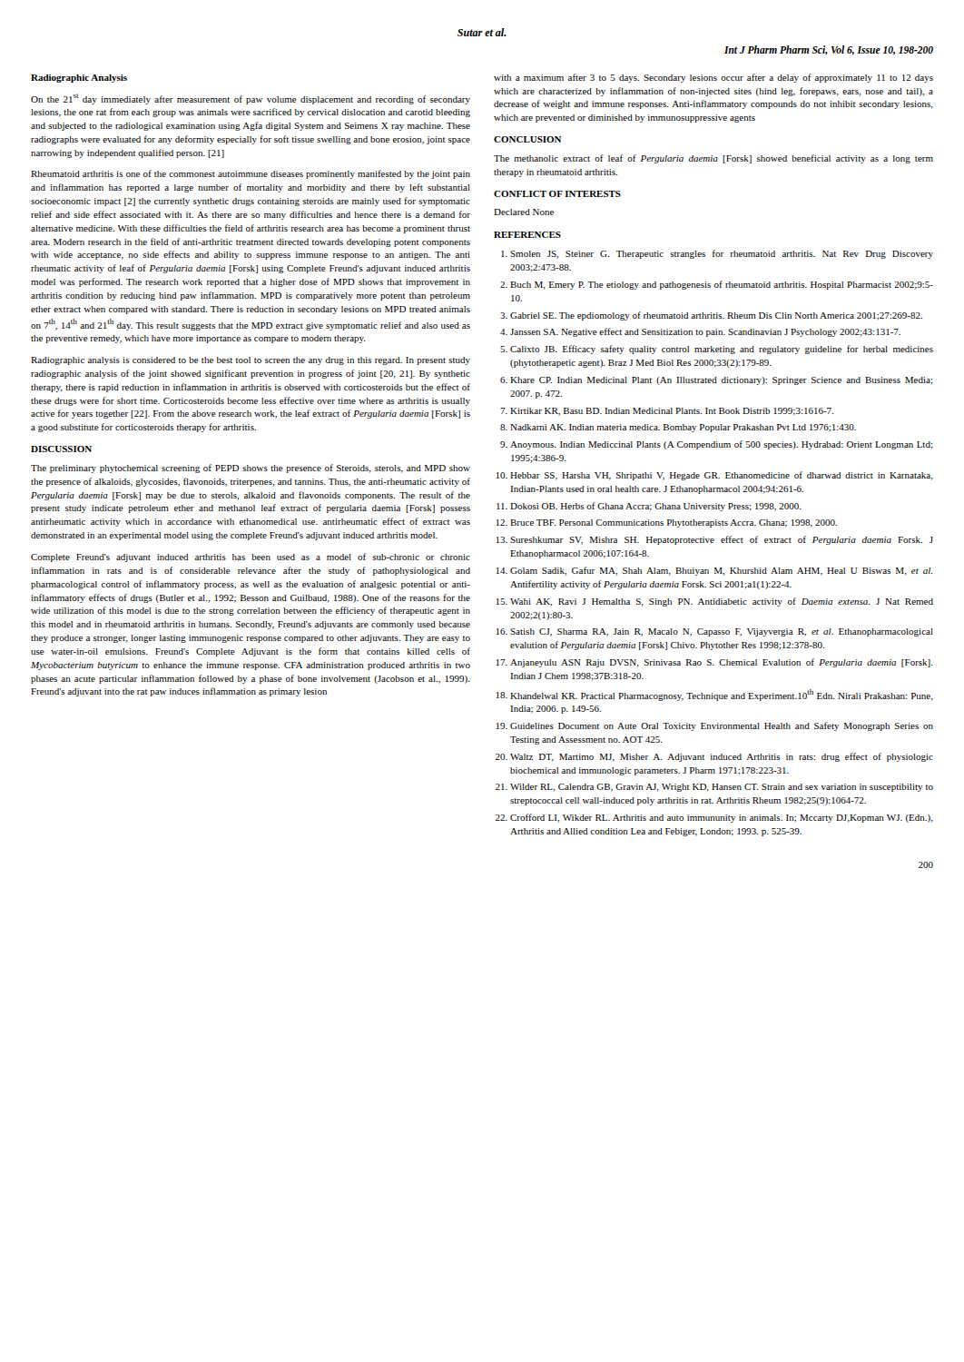Sutar et al.
Int J Pharm Pharm Sci, Vol 6, Issue 10, 198-200
Radiographic Analysis
On the 21st day immediately after measurement of paw volume displacement and recording of secondary lesions, the one rat from each group was animals were sacrificed by cervical dislocation and carotid bleeding and subjected to the radiological examination using Agfa digital System and Seimens X ray machine. These radiographs were evaluated for any deformity especially for soft tissue swelling and bone erosion, joint space narrowing by independent qualified person. [21]
Rheumatoid arthritis is one of the commonest autoimmune diseases prominently manifested by the joint pain and inflammation has reported a large number of mortality and morbidity and there by left substantial socioeconomic impact [2] the currently synthetic drugs containing steroids are mainly used for symptomatic relief and side effect associated with it. As there are so many difficulties and hence there is a demand for alternative medicine. With these difficulties the field of arthritis research area has become a prominent thrust area. Modern research in the field of anti-arthritic treatment directed towards developing potent components with wide acceptance, no side effects and ability to suppress immune response to an antigen. The anti rheumatic activity of leaf of Pergularia daemia [Forsk] using Complete Freund's adjuvant induced arthritis model was performed. The research work reported that a higher dose of MPD shows that improvement in arthritis condition by reducing hind paw inflammation. MPD is comparatively more potent than petroleum ether extract when compared with standard. There is reduction in secondary lesions on MPD treated animals on 7th, 14th and 21th day. This result suggests that the MPD extract give symptomatic relief and also used as the preventive remedy, which have more importance as compare to modern therapy.
Radiographic analysis is considered to be the best tool to screen the any drug in this regard. In present study radiographic analysis of the joint showed significant prevention in progress of joint [20, 21]. By synthetic therapy, there is rapid reduction in inflammation in arthritis is observed with corticosteroids but the effect of these drugs were for short time. Corticosteroids become less effective over time where as arthritis is usually active for years together [22]. From the above research work, the leaf extract of Pergularia daemia [Forsk] is a good substitute for corticosteroids therapy for arthritis.
DISCUSSION
The preliminary phytochemical screening of PEPD shows the presence of Steroids, sterols, and MPD show the presence of alkaloids, glycosides, flavonoids, triterpenes, and tannins. Thus, the anti-rheumatic activity of Pergularia daemia [Forsk] may be due to sterols, alkaloid and flavonoids components. The result of the present study indicate petroleum ether and methanol leaf extract of pergularia daemia [Forsk] possess antirheumatic activity which in accordance with ethanomedical use. antirheumatic effect of extract was demonstrated in an experimental model using the complete Freund's adjuvant induced arthritis model.
Complete Freund's adjuvant induced arthritis has been used as a model of sub-chronic or chronic inflammation in rats and is of considerable relevance after the study of pathophysiological and pharmacological control of inflammatory process, as well as the evaluation of analgesic potential or anti-inflammatory effects of drugs (Butler et al., 1992; Besson and Guilbaud, 1988). One of the reasons for the wide utilization of this model is due to the strong correlation between the efficiency of therapeutic agent in this model and in rheumatoid arthritis in humans. Secondly, Freund's adjuvants are commonly used because they produce a stronger, longer lasting immunogenic response compared to other adjuvants. They are easy to use water-in-oil emulsions. Freund's Complete Adjuvant is the form that contains killed cells of Mycobacterium butyricum to enhance the immune response. CFA administration produced arthritis in two phases an acute particular inflammation followed by a phase of bone involvement (Jacobson et al., 1999). Freund's adjuvant into the rat paw induces inflammation as primary lesion
with a maximum after 3 to 5 days. Secondary lesions occur after a delay of approximately 11 to 12 days which are characterized by inflammation of non-injected sites (hind leg, forepaws, ears, nose and tail), a decrease of weight and immune responses. Anti-inflammatory compounds do not inhibit secondary lesions, which are prevented or diminished by immunosuppressive agents
CONCLUSION
The methanolic extract of leaf of Pergularia daemia [Forsk] showed beneficial activity as a long term therapy in rheumatoid arthritis.
CONFLICT OF INTERESTS
Declared None
REFERENCES
Smolen JS, Steiner G. Therapeutic strangles for rheumatoid arthritis. Nat Rev Drug Discovery 2003;2:473-88.
Buch M, Emery P. The etiology and pathogenesis of rheumatoid arthritis. Hospital Pharmacist 2002;9:5-10.
Gabriel SE. The epdiomology of rheumatoid arthritis. Rheum Dis Clin North America 2001;27:269-82.
Janssen SA. Negative effect and Sensitization to pain. Scandinavian J Psychology 2002;43:131-7.
Calixto JB. Efficacy safety quality control marketing and regulatory guideline for herbal medicines (phytotherapetic agent). Braz J Med Biol Res 2000;33(2):179-89.
Khare CP. Indian Medicinal Plant (An Illustrated dictionary): Springer Science and Business Media; 2007. p. 472.
Kirtikar KR, Basu BD. Indian Medicinal Plants. Int Book Distrib 1999;3:1616-7.
Nadkarni AK. Indian materia medica. Bombay Popular Prakashan Pvt Ltd 1976;1:430.
Anoymous. Indian Mediccinal Plants (A Compendium of 500 species). Hydrabad: Orient Longman Ltd; 1995;4:386-9.
Hebbar SS, Harsha VH, Shripathi V, Hegade GR. Ethanomedicine of dharwad district in Karnataka, Indian-Plants used in oral health care. J Ethanopharmacol 2004;94:261-6.
Dokosi OB. Herbs of Ghana Accra; Ghana University Press; 1998, 2000.
Bruce TBF. Personal Communications Phytotherapists Accra. Ghana; 1998, 2000.
Sureshkumar SV, Mishra SH. Hepatoprotective effect of extract of Pergularia daemia Forsk. J Ethanopharmacol 2006;107:164-8.
Golam Sadik, Gafur MA, Shah Alam, Bhuiyan M, Khurshid Alam AHM, Heal U Biswas M, et al. Antifertility activity of Pergularia daemia Forsk. Sci 2001;a1(1):22-4.
Wahi AK, Ravi J Hemaltha S, Singh PN. Antidiabetic activity of Daemia extensa. J Nat Remed 2002;2(1):80-3.
Satish CJ, Sharma RA, Jain R, Macalo N, Capasso F, Vijayvergia R, et al. Ethanopharmacological evalution of Pergularia daemia [Forsk] Chivo. Phytother Res 1998;12:378-80.
Anjaneyulu ASN Raju DVSN, Srinivasa Rao S. Chemical Evalution of Pergularia daemia [Forsk]. Indian J Chem 1998;37B:318-20.
Khandelwal KR. Practical Pharmacognosy, Technique and Experiment.10th Edn. Nirali Prakashan: Pune, India; 2006. p. 149-56.
Guidelines Document on Aute Oral Toxicity Environmental Health and Safety Monograph Series on Testing and Assessment no. AOT 425.
Waltz DT, Martimo MJ, Misher A. Adjuvant induced Arthritis in rats: drug effect of physiologic biochemical and immunologic parameters. J Pharm 1971;178:223-31.
Wilder RL, Calendra GB, Gravin AJ, Wright KD, Hansen CT. Strain and sex variation in susceptibility to streptococcal cell wall-induced poly arthritis in rat. Arthritis Rheum 1982;25(9):1064-72.
Crofford LI, Wikder RL. Arthritis and auto immununity in animals. In; Mccarty DJ,Kopman WJ. (Edn.), Arthritis and Allied condition Lea and Febiger, London; 1993. p. 525-39.
200